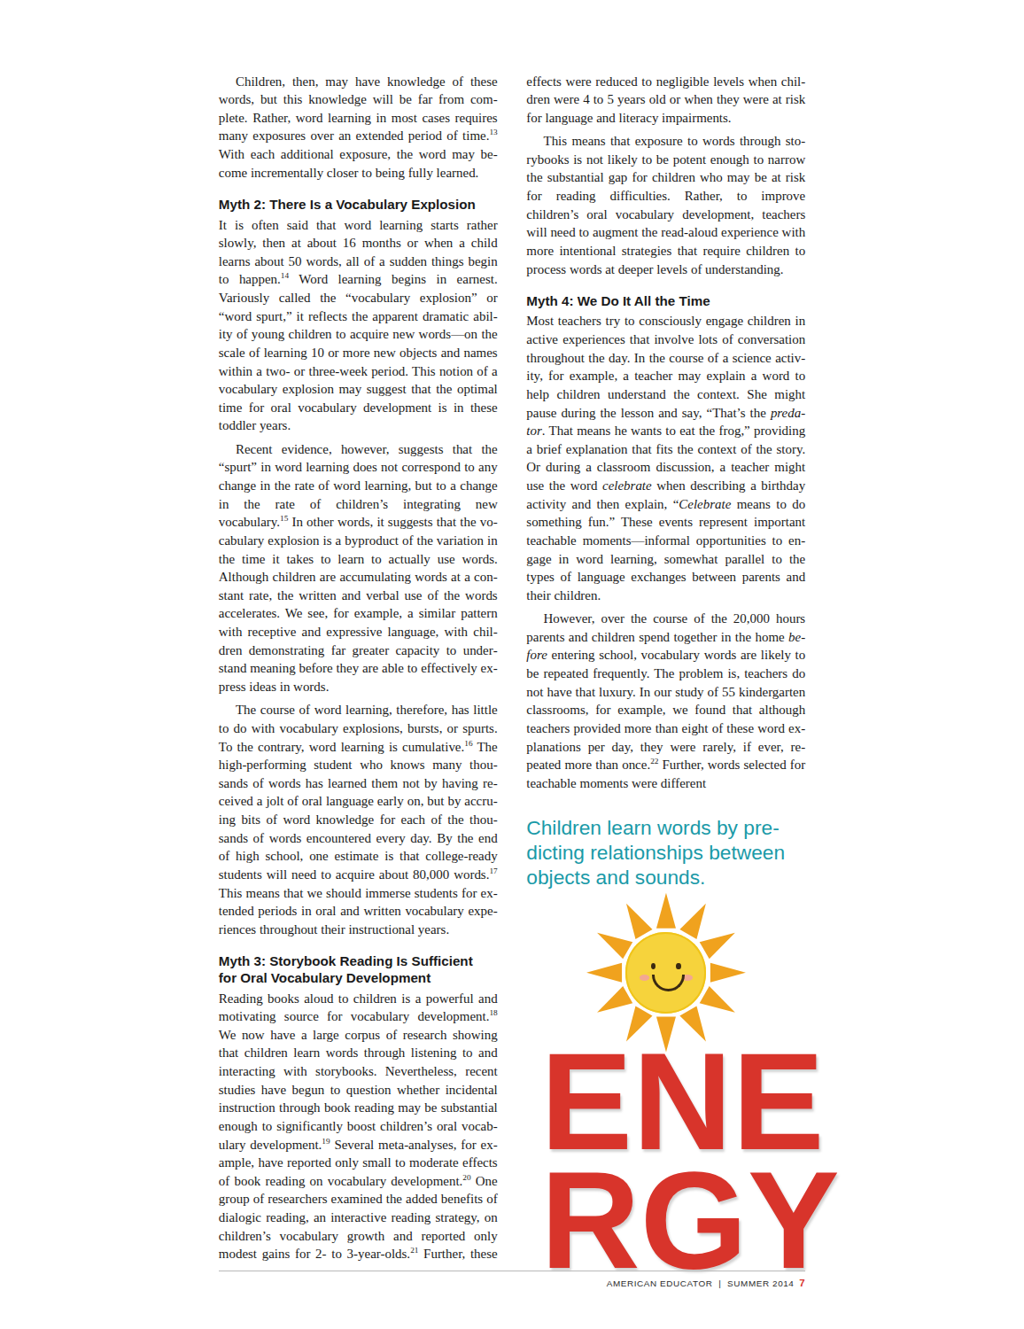Children, then, may have knowledge of these words, but this knowledge will be far from complete. Rather, word learning in most cases requires many exposures over an extended period of time.13 With each additional exposure, the word may become incrementally closer to being fully learned.
Myth 2: There Is a Vocabulary Explosion
It is often said that word learning starts rather slowly, then at about 16 months or when a child learns about 50 words, all of a sudden things begin to happen.14 Word learning begins in earnest. Variously called the “vocabulary explosion” or “word spurt,” it reflects the apparent dramatic ability of young children to acquire new words—on the scale of learning 10 or more new objects and names within a two- or three-week period. This notion of a vocabulary explosion may suggest that the optimal time for oral vocabulary development is in these toddler years.
Recent evidence, however, suggests that the “spurt” in word learning does not correspond to any change in the rate of word learning, but to a change in the rate of children’s integrating new vocabulary.15 In other words, it suggests that the vocabulary explosion is a byproduct of the variation in the time it takes to learn to actually use words. Although children are accumulating words at a constant rate, the written and verbal use of the words accelerates. We see, for example, a similar pattern with receptive and expressive language, with children demonstrating far greater capacity to understand meaning before they are able to effectively express ideas in words.
The course of word learning, therefore, has little to do with vocabulary explosions, bursts, or spurts. To the contrary, word learning is cumulative.16 The high-performing student who knows many thousands of words has learned them not by having received a jolt of oral language early on, but by accruing bits of word knowledge for each of the thousands of words encountered every day. By the end of high school, one estimate is that college-ready students will need to acquire about 80,000 words.17 This means that we should immerse students for extended periods in oral and written vocabulary experiences throughout their instructional years.
Myth 3: Storybook Reading Is Sufficient
for Oral Vocabulary Development
Reading books aloud to children is a powerful and motivating source for vocabulary development.18 We now have a large corpus of research showing that children learn words through listening to and interacting with storybooks. Nevertheless, recent studies have begun to question whether incidental instruction through book reading may be substantial enough to significantly boost children’s oral vocabulary development.19 Several meta-analyses, for example, have reported only small to moderate effects of book reading on vocabulary development.20 One group of researchers examined the added benefits of dialogic reading, an interactive reading strategy, on children’s vocabulary growth and reported only modest gains for 2- to 3-year-olds.21 Further, these effects were reduced to negligible levels when children were 4 to 5 years old or when they were at risk for language and literacy impairments.
This means that exposure to words through storybooks is not likely to be potent enough to narrow the substantial gap for children who may be at risk for reading difficulties. Rather, to improve children’s oral vocabulary development, teachers will need to augment the read-aloud experience with more intentional strategies that require children to process words at deeper levels of understanding.
Myth 4: We Do It All the Time
Most teachers try to consciously engage children in active experiences that involve lots of conversation throughout the day. In the course of a science activity, for example, a teacher may explain a word to help children understand the context. She might pause during the lesson and say, “That’s the predator. That means he wants to eat the frog,” providing a brief explanation that fits the context of the story. Or during a classroom discussion, a teacher might use the word celebrate when describing a birthday activity and then explain, “Celebrate means to do something fun.” These events represent important teachable moments—informal opportunities to engage in word learning, somewhat parallel to the types of language exchanges between parents and their children.
However, over the course of the 20,000 hours parents and children spend together in the home before entering school, vocabulary words are likely to be repeated frequently. The problem is, teachers do not have that luxury. In our study of 55 kindergarten classrooms, for example, we found that although teachers provided more than eight of these word explanations per day, they were rarely, if ever, repeated more than once.22 Further, words selected for teachable moments were different
Children learn words by predicting relationships between objects and sounds.
ENE
RGY
AMERICAN EDUCATOR | SUMMER 20147